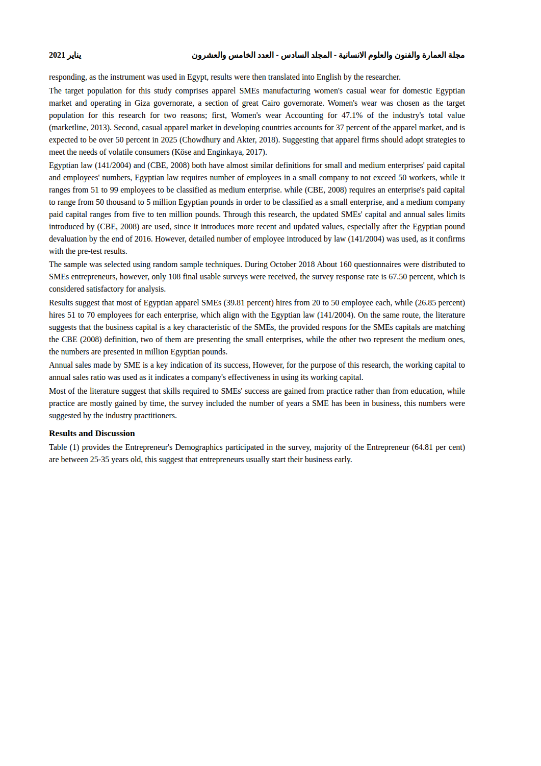2021 يناير
مجلة العمارة والفنون والعلوم الانسانية - المجلد السادس - العدد الخامس والعشرون
responding, as the instrument was used in Egypt, results were then translated into English by the researcher.
The target population for this study comprises apparel SMEs manufacturing women's casual wear for domestic Egyptian market and operating in Giza governorate, a section of great Cairo governorate. Women's wear was chosen as the target population for this research for two reasons; first, Women's wear Accounting for 47.1% of the industry's total value (marketline, 2013). Second, casual apparel market in developing countries accounts for 37 percent of the apparel market, and is expected to be over 50 percent in 2025 (Chowdhury and Akter, 2018). Suggesting that apparel firms should adopt strategies to meet the needs of volatile consumers (Köse and Enginkaya, 2017).
Egyptian law (141/2004) and (CBE, 2008) both have almost similar definitions for small and medium enterprises' paid capital and employees' numbers, Egyptian law requires number of employees in a small company to not exceed 50 workers, while it ranges from 51 to 99 employees to be classified as medium enterprise. while (CBE, 2008) requires an enterprise's paid capital to range from 50 thousand to 5 million Egyptian pounds in order to be classified as a small enterprise, and a medium company paid capital ranges from five to ten million pounds. Through this research, the updated SMEs' capital and annual sales limits introduced by (CBE, 2008) are used, since it introduces more recent and updated values, especially after the Egyptian pound devaluation by the end of 2016. However, detailed number of employee introduced by law (141/2004) was used, as it confirms with the pre-test results.
The sample was selected using random sample techniques. During October 2018 About 160 questionnaires were distributed to SMEs entrepreneurs, however, only 108 final usable surveys were received, the survey response rate is 67.50 percent, which is considered satisfactory for analysis.
Results suggest that most of Egyptian apparel SMEs (39.81 percent) hires from 20 to 50 employee each, while (26.85 percent) hires 51 to 70 employees for each enterprise, which align with the Egyptian law (141/2004). On the same route, the literature suggests that the business capital is a key characteristic of the SMEs, the provided respons for the SMEs capitals are matching the CBE (2008) definition, two of them are presenting the small enterprises, while the other two represent the medium ones, the numbers are presented in million Egyptian pounds.
Annual sales made by SME is a key indication of its success, However, for the purpose of this research, the working capital to annual sales ratio was used as it indicates a company's effectiveness in using its working capital.
Most of the literature suggest that skills required to SMEs' success are gained from practice rather than from education, while practice are mostly gained by time, the survey included the number of years a SME has been in business, this numbers were suggested by the industry practitioners.
Results and Discussion
Table (1) provides the Entrepreneur's Demographics participated in the survey, majority of the Entrepreneur (64.81 per cent) are between 25-35 years old, this suggest that entrepreneurs usually start their business early.